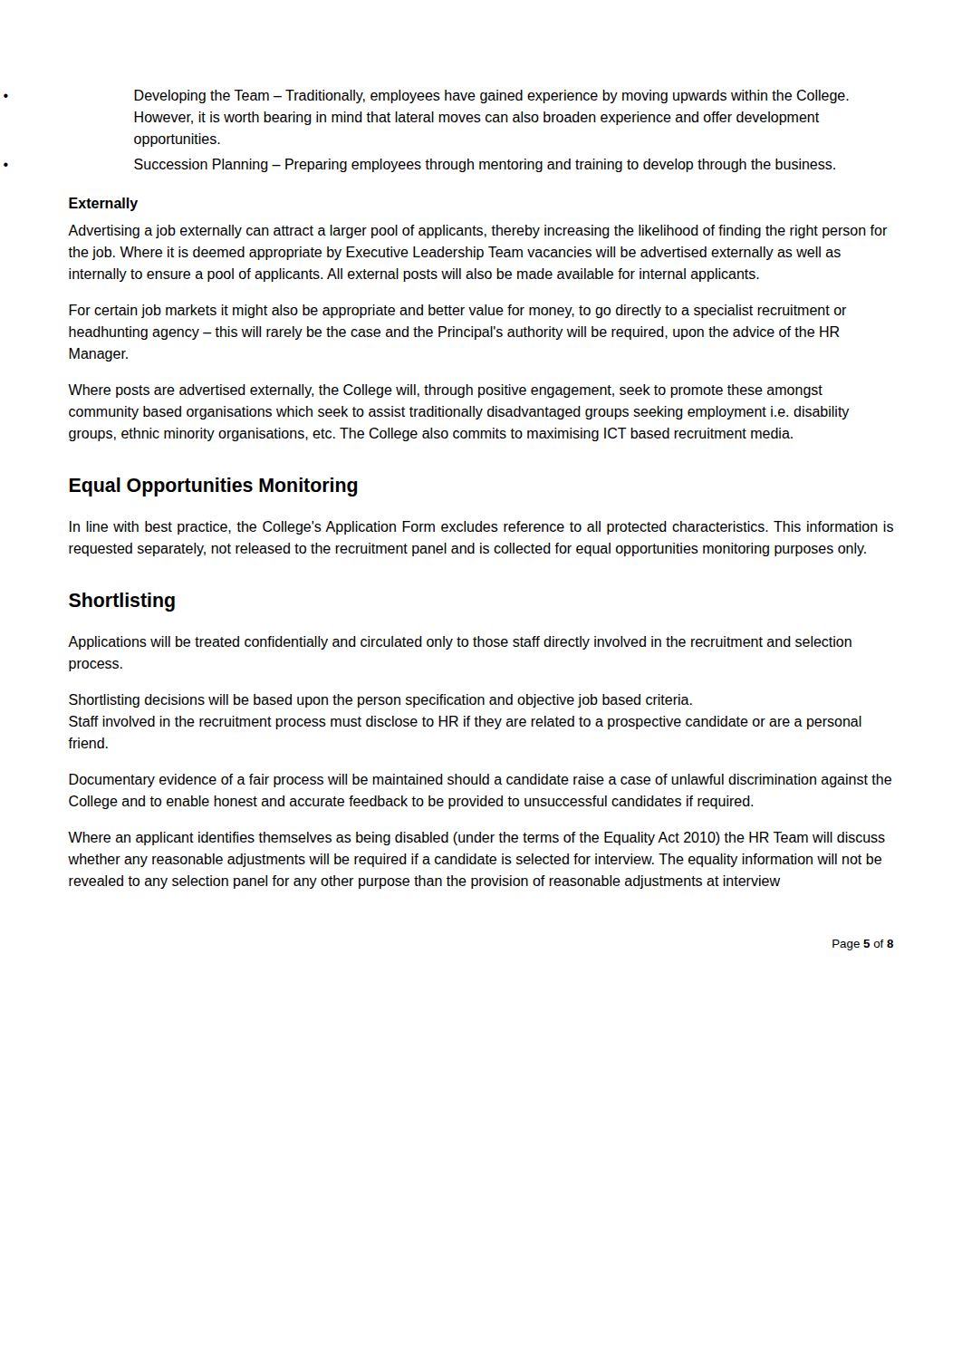•Developing the Team – Traditionally, employees have gained experience by moving upwards within the College. However, it is worth bearing in mind that lateral moves can also broaden experience and offer development opportunities.
•Succession Planning – Preparing employees through mentoring and training to develop through the business.
Externally
Advertising a job externally can attract a larger pool of applicants, thereby increasing the likelihood of finding the right person for the job. Where it is deemed appropriate by Executive Leadership Team vacancies will be advertised externally as well as internally to ensure a pool of applicants. All external posts will also be made available for internal applicants.
For certain job markets it might also be appropriate and better value for money, to go directly to a specialist recruitment or headhunting agency – this will rarely be the case and the Principal's authority will be required, upon the advice of the HR Manager.
Where posts are advertised externally, the College will, through positive engagement, seek to promote these amongst community based organisations which seek to assist traditionally disadvantaged groups seeking employment i.e. disability groups, ethnic minority organisations, etc. The College also commits to maximising ICT based recruitment media.
Equal Opportunities Monitoring
In line with best practice, the College's Application Form excludes reference to all protected characteristics. This information is requested separately, not released to the recruitment panel and is collected for equal opportunities monitoring purposes only.
Shortlisting
Applications will be treated confidentially and circulated only to those staff directly involved in the recruitment and selection process.
Shortlisting decisions will be based upon the person specification and objective job based criteria.
Staff involved in the recruitment process must disclose to HR if they are related to a prospective candidate or are a personal friend.
Documentary evidence of a fair process will be maintained should a candidate raise a case of unlawful discrimination against the College and to enable honest and accurate feedback to be provided to unsuccessful candidates if required.
Where an applicant identifies themselves as being disabled (under the terms of the Equality Act 2010) the HR Team will discuss whether any reasonable adjustments will be required if a candidate is selected for interview. The equality information will not be revealed to any selection panel for any other purpose than the provision of reasonable adjustments at interview
Page 5 of 8